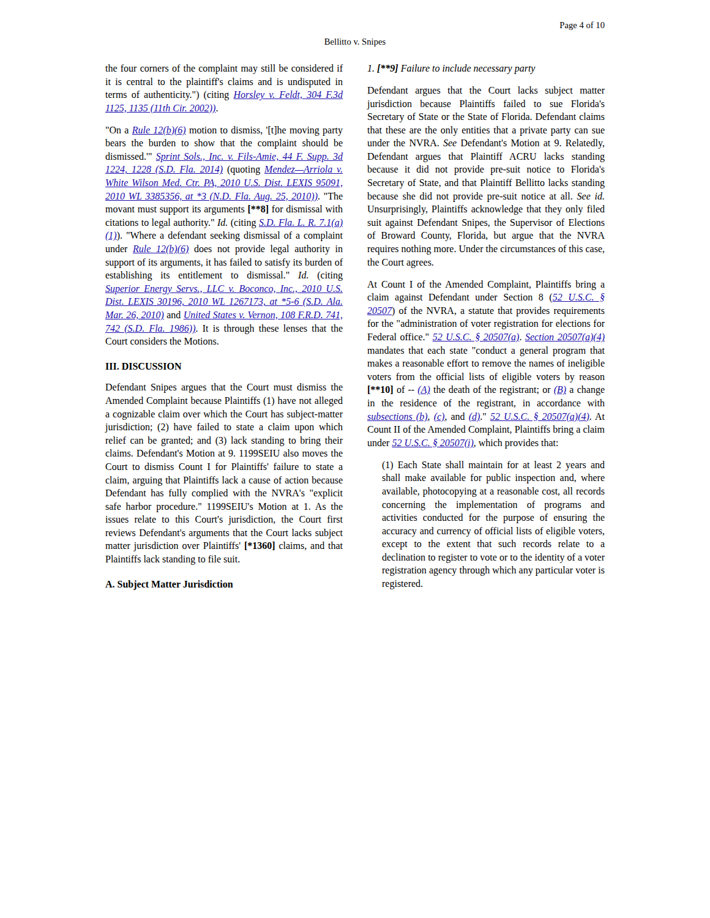Page 4 of 10
Bellitto v. Snipes
the four corners of the complaint may still be considered if it is central to the plaintiff's claims and is undisputed in terms of authenticity.") (citing Horsley v. Feldt, 304 F.3d 1125, 1135 (11th Cir. 2002)).
"On a Rule 12(b)(6) motion to dismiss, '[t]he moving party bears the burden to show that the complaint should be dismissed.'" Sprint Sols., Inc. v. Fils-Amie, 44 F. Supp. 3d 1224, 1228 (S.D. Fla. 2014) (quoting Mendez—Arriola v. White Wilson Med. Ctr. PA, 2010 U.S. Dist. LEXIS 95091, 2010 WL 3385356, at *3 (N.D. Fla. Aug. 25, 2010)). "The movant must support its arguments [**8] for dismissal with citations to legal authority." Id. (citing S.D. Fla. L. R. 7.1(a)(1)). "Where a defendant seeking dismissal of a complaint under Rule 12(b)(6) does not provide legal authority in support of its arguments, it has failed to satisfy its burden of establishing its entitlement to dismissal." Id. (citing Superior Energy Servs., LLC v. Boconco, Inc., 2010 U.S. Dist. LEXIS 30196, 2010 WL 1267173, at *5-6 (S.D. Ala. Mar. 26, 2010) and United States v. Vernon, 108 F.R.D. 741, 742 (S.D. Fla. 1986)). It is through these lenses that the Court considers the Motions.
III. DISCUSSION
Defendant Snipes argues that the Court must dismiss the Amended Complaint because Plaintiffs (1) have not alleged a cognizable claim over which the Court has subject-matter jurisdiction; (2) have failed to state a claim upon which relief can be granted; and (3) lack standing to bring their claims. Defendant's Motion at 9. 1199SEIU also moves the Court to dismiss Count I for Plaintiffs' failure to state a claim, arguing that Plaintiffs lack a cause of action because Defendant has fully complied with the NVRA's "explicit safe harbor procedure." 1199SEIU's Motion at 1. As the issues relate to this Court's jurisdiction, the Court first reviews Defendant's arguments that the Court lacks subject matter jurisdiction over Plaintiffs' [*1360] claims, and that Plaintiffs lack standing to file suit.
A. Subject Matter Jurisdiction
1. [**9] Failure to include necessary party
Defendant argues that the Court lacks subject matter jurisdiction because Plaintiffs failed to sue Florida's Secretary of State or the State of Florida. Defendant claims that these are the only entities that a private party can sue under the NVRA. See Defendant's Motion at 9. Relatedly, Defendant argues that Plaintiff ACRU lacks standing because it did not provide pre-suit notice to Florida's Secretary of State, and that Plaintiff Bellitto lacks standing because she did not provide pre-suit notice at all. See id. Unsurprisingly, Plaintiffs acknowledge that they only filed suit against Defendant Snipes, the Supervisor of Elections of Broward County, Florida, but argue that the NVRA requires nothing more. Under the circumstances of this case, the Court agrees.
At Count I of the Amended Complaint, Plaintiffs bring a claim against Defendant under Section 8 (52 U.S.C. § 20507) of the NVRA, a statute that provides requirements for the "administration of voter registration for elections for Federal office." 52 U.S.C. § 20507(a). Section 20507(a)(4) mandates that each state "conduct a general program that makes a reasonable effort to remove the names of ineligible voters from the official lists of eligible voters by reason [**10] of -- (A) the death of the registrant; or (B) a change in the residence of the registrant, in accordance with subsections (b), (c), and (d)." 52 U.S.C. § 20507(a)(4). At Count II of the Amended Complaint, Plaintiffs bring a claim under 52 U.S.C. § 20507(i), which provides that:
(1) Each State shall maintain for at least 2 years and shall make available for public inspection and, where available, photocopying at a reasonable cost, all records concerning the implementation of programs and activities conducted for the purpose of ensuring the accuracy and currency of official lists of eligible voters, except to the extent that such records relate to a declination to register to vote or to the identity of a voter registration agency through which any particular voter is registered.